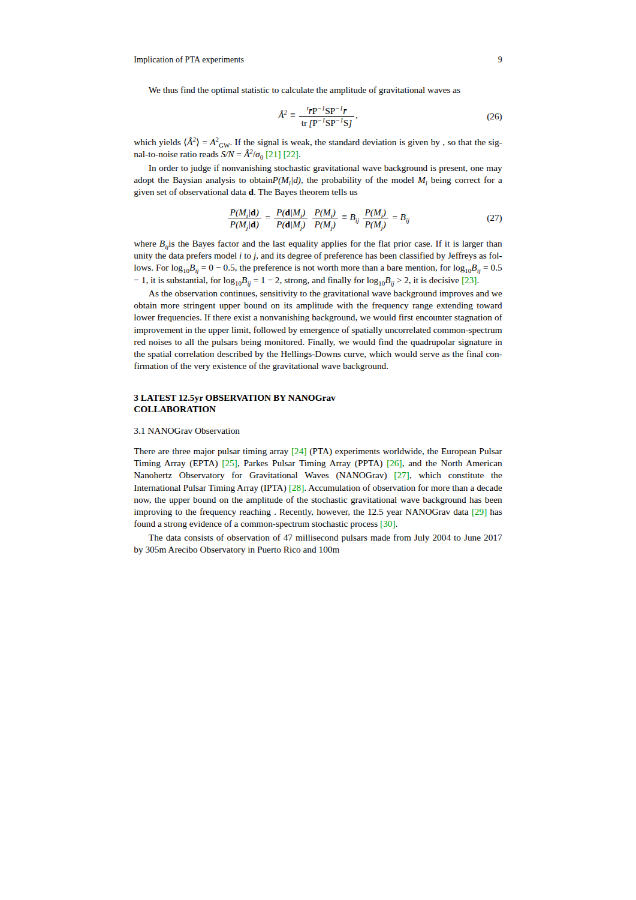Implication of PTA experiments 9
We thus find the optimal statistic to calculate the amplitude of gravitational waves as
Â2 ≡ tr̄P−1SP−1r̄ tr [P−1SP−1S] , (26)
which yields ⟨Â2⟩ = A2GW. If the signal is weak, the standard deviation is given by , so that the signal-to-noise ratio reads S/N = Â2/σ0 [21] [22].
In order to judge if nonvanishing stochastic gravitational wave background is present, one may adopt the Baysian analysis to obtainP(Mi|d), the probability of the model Mi being correct for a given set of observational data d. The Bayes theorem tells us
P(Mi|d) P(Mj|d) = P(d|Mi) P(d|Mj) P(Mi) P(Mj) ≡ Bij P(Mi) P(Mj) = Bij (27)
where Bijis the Bayes factor and the last equality applies for the flat prior case. If it is larger than unity the data prefers model i to j, and its degree of preference has been classified by Jeffreys as follows. For log10Bij = 0 − 0.5, the preference is not worth more than a bare mention, for log10Bij = 0.5 − 1, it is substantial, for log10Bij = 1 − 2, strong, and finally for log10Bij > 2, it is decisive [23].
As the observation continues, sensitivity to the gravitational wave background improves and we obtain more stringent upper bound on its amplitude with the frequency range extending toward lower frequencies. If there exist a nonvanishing background, we would first encounter stagnation of improvement in the upper limit, followed by emergence of spatially uncorrelated common-spectrum red noises to all the pulsars being monitored. Finally, we would find the quadrupolar signature in the spatial correlation described by the Hellings-Downs curve, which would serve as the final confirmation of the very existence of the gravitational wave background.
3 LATEST 12.5yr OBSERVATION BY NANOGrav
COLLABORATION
3.1 NANOGrav Observation
There are three major pulsar timing array [24] (PTA) experiments worldwide, the European Pulsar Timing Array (EPTA) [25], Parkes Pulsar Timing Array (PPTA) [26], and the North American Nanohertz Observatory for Gravitational Waves (NANOGrav) [27], which constitute the International Pulsar Timing Array (IPTA) [28]. Accumulation of observation for more than a decade now, the upper bound on the amplitude of the stochastic gravitational wave background has been improving to the frequency reaching . Recently, however, the 12.5 year NANOGrav data [29] has found a strong evidence of a common-spectrum stochastic process [30].
The data consists of observation of 47 millisecond pulsars made from July 2004 to June 2017 by 305m Arecibo Observatory in Puerto Rico and 100m